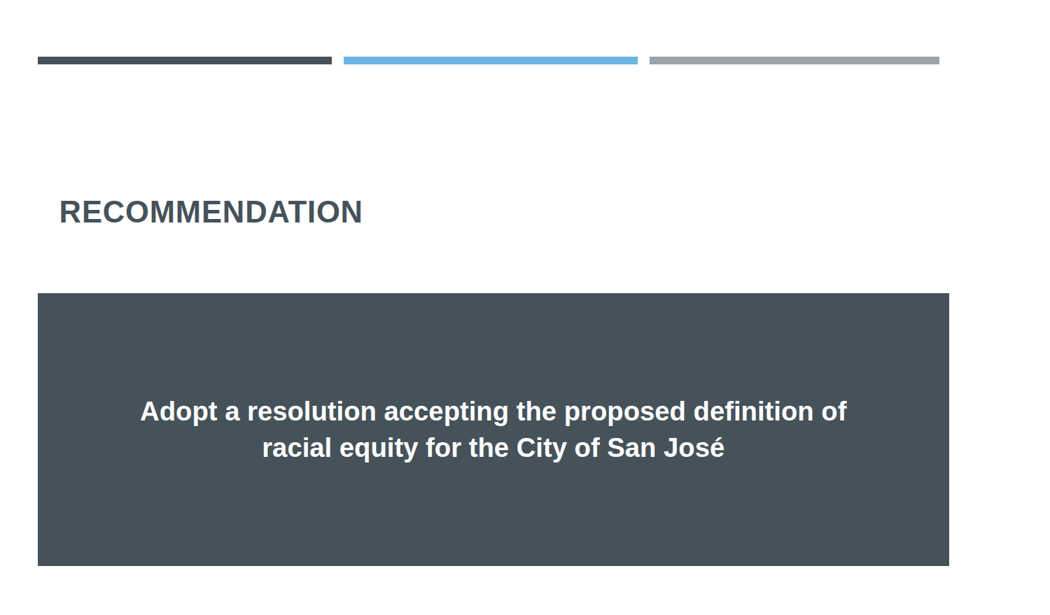RECOMMENDATION
Adopt a resolution accepting the proposed definition of racial equity for the City of San José